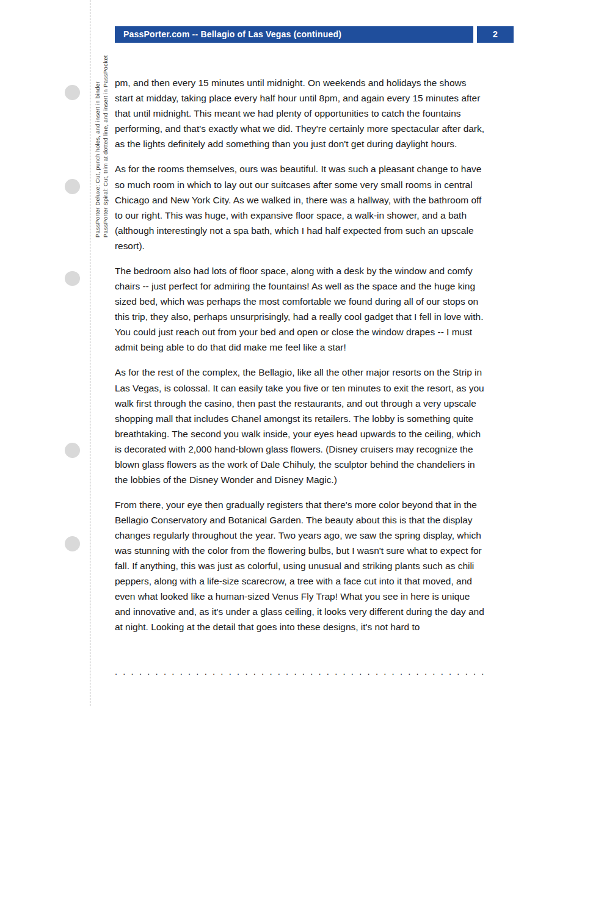PassPorter Deluxe: Cut, punch holes, and insert in binder PassPorter Spiral: Cut, trim at dotted line, and insert in PassPocket
PassPorter.com -- Bellagio of Las Vegas (continued)
2
pm, and then every 15 minutes until midnight. On weekends and holidays the shows start at midday, taking place every half hour until 8pm, and again every 15 minutes after that until midnight. This meant we had plenty of opportunities to catch the fountains performing, and that's exactly what we did. They're certainly more spectacular after dark, as the lights definitely add something than you just don't get during daylight hours.
As for the rooms themselves, ours was beautiful. It was such a pleasant change to have so much room in which to lay out our suitcases after some very small rooms in central Chicago and New York City. As we walked in, there was a hallway, with the bathroom off to our right. This was huge, with expansive floor space, a walk-in shower, and a bath (although interestingly not a spa bath, which I had half expected from such an upscale resort).
The bedroom also had lots of floor space, along with a desk by the window and comfy chairs -- just perfect for admiring the fountains! As well as the space and the huge king sized bed, which was perhaps the most comfortable we found during all of our stops on this trip, they also, perhaps unsurprisingly, had a really cool gadget that I fell in love with. You could just reach out from your bed and open or close the window drapes -- I must admit being able to do that did make me feel like a star!
As for the rest of the complex, the Bellagio, like all the other major resorts on the Strip in Las Vegas, is colossal. It can easily take you five or ten minutes to exit the resort, as you walk first through the casino, then past the restaurants, and out through a very upscale shopping mall that includes Chanel amongst its retailers. The lobby is something quite breathtaking. The second you walk inside, your eyes head upwards to the ceiling, which is decorated with 2,000 hand-blown glass flowers. (Disney cruisers may recognize the blown glass flowers as the work of Dale Chihuly, the sculptor behind the chandeliers in the lobbies of the Disney Wonder and Disney Magic.)
From there, your eye then gradually registers that there's more color beyond that in the Bellagio Conservatory and Botanical Garden. The beauty about this is that the display changes regularly throughout the year. Two years ago, we saw the spring display, which was stunning with the color from the flowering bulbs, but I wasn't sure what to expect for fall. If anything, this was just as colorful, using unusual and striking plants such as chili peppers, along with a life-size scarecrow, a tree with a face cut into it that moved, and even what looked like a human-sized Venus Fly Trap! What you see in here is unique and innovative and, as it's under a glass ceiling, it looks very different during the day and at night. Looking at the detail that goes into these designs, it's not hard to
. . . . . . . . . . . . . . . . . . . . . . . . . . . . . . . . . . . . . . . . . . . . . . . . . . . . . . . . . . . . .